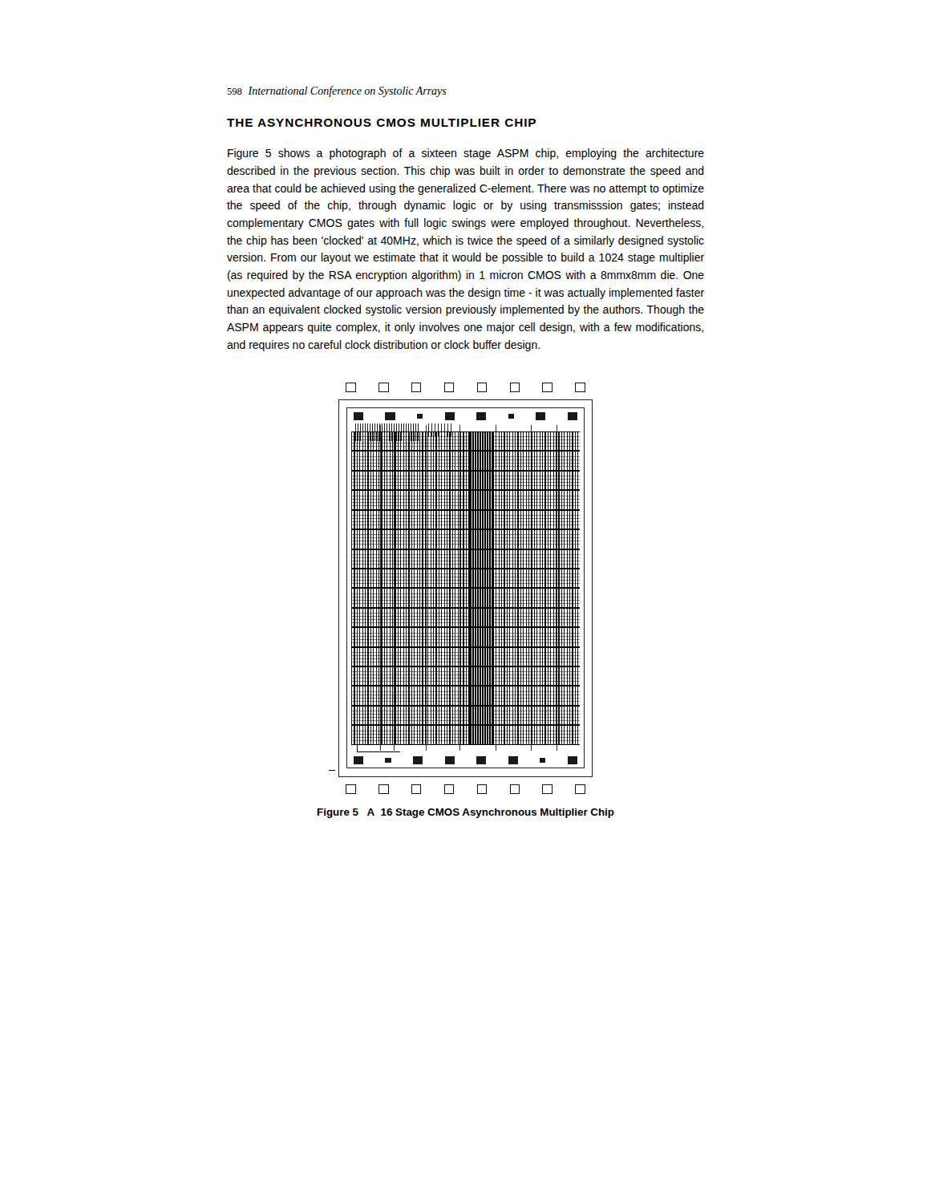598 International Conference on Systolic Arrays
THE ASYNCHRONOUS CMOS MULTIPLIER CHIP
Figure 5 shows a photograph of a sixteen stage ASPM chip, employing the architecture described in the previous section. This chip was built in order to demonstrate the speed and area that could be achieved using the generalized C-element. There was no attempt to optimize the speed of the chip, through dynamic logic or by using transmisssion gates; instead complementary CMOS gates with full logic swings were employed throughout. Nevertheless, the chip has been 'clocked' at 40MHz, which is twice the speed of a similarly designed systolic version. From our layout we estimate that it would be possible to build a 1024 stage multiplier (as required by the RSA encryption algorithm) in 1 micron CMOS with a 8mmx8mm die. One unexpected advantage of our approach was the design time - it was actually implemented faster than an equivalent clocked systolic version previously implemented by the authors. Though the ASPM appears quite complex, it only involves one major cell design, with a few modifications, and requires no careful clock distribution or clock buffer design.
Figure 5 A 16 Stage CMOS Asynchronous Multiplier Chip